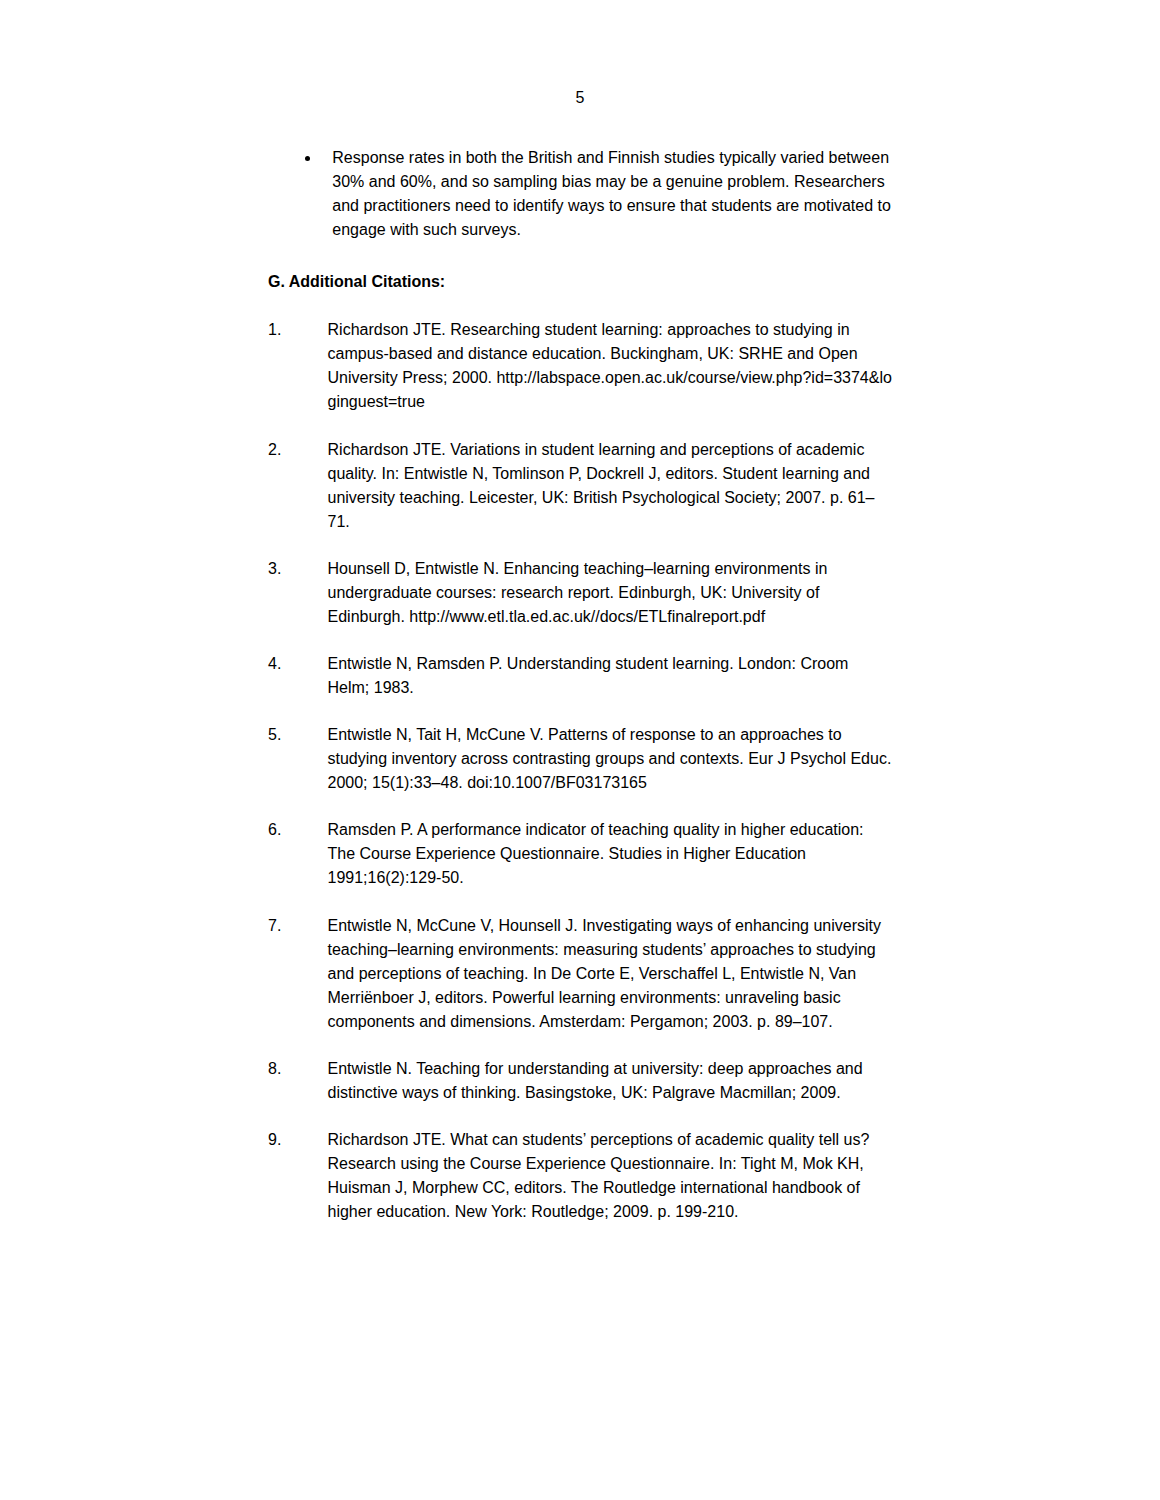5
Response rates in both the British and Finnish studies typically varied between 30% and 60%, and so sampling bias may be a genuine problem. Researchers and practitioners need to identify ways to ensure that students are motivated to engage with such surveys.
G. Additional Citations:
Richardson JTE. Researching student learning: approaches to studying in campus-based and distance education. Buckingham, UK: SRHE and Open University Press; 2000. http://labspace.open.ac.uk/course/view.php?id=3374&loginguest=true
Richardson JTE. Variations in student learning and perceptions of academic quality. In: Entwistle N, Tomlinson P, Dockrell J, editors. Student learning and university teaching. Leicester, UK: British Psychological Society; 2007. p. 61–71.
Hounsell D, Entwistle N. Enhancing teaching–learning environments in undergraduate courses: research report. Edinburgh, UK: University of Edinburgh. http://www.etl.tla.ed.ac.uk//docs/ETLfinalreport.pdf
Entwistle N, Ramsden P. Understanding student learning. London: Croom Helm; 1983.
Entwistle N, Tait H, McCune V. Patterns of response to an approaches to studying inventory across contrasting groups and contexts. Eur J Psychol Educ. 2000; 15(1):33–48. doi:10.1007/BF03173165
Ramsden P. A performance indicator of teaching quality in higher education: The Course Experience Questionnaire. Studies in Higher Education 1991;16(2):129-50.
Entwistle N, McCune V, Hounsell J. Investigating ways of enhancing university teaching–learning environments: measuring students’ approaches to studying and perceptions of teaching. In De Corte E, Verschaffel L, Entwistle N, Van Merriënboer J, editors. Powerful learning environments: unraveling basic components and dimensions. Amsterdam: Pergamon; 2003. p. 89–107.
Entwistle N. Teaching for understanding at university: deep approaches and distinctive ways of thinking. Basingstoke, UK: Palgrave Macmillan; 2009.
Richardson JTE. What can students’ perceptions of academic quality tell us? Research using the Course Experience Questionnaire. In: Tight M, Mok KH, Huisman J, Morphew CC, editors. The Routledge international handbook of higher education. New York: Routledge; 2009. p. 199-210.